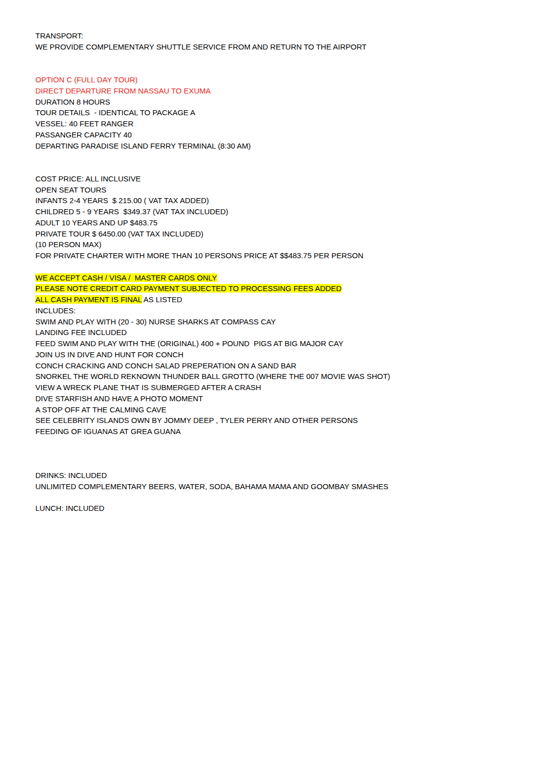TRANSPORT:
WE PROVIDE COMPLEMENTARY SHUTTLE SERVICE FROM AND RETURN TO THE AIRPORT
OPTION C (FULL DAY TOUR)
DIRECT DEPARTURE FROM NASSAU TO EXUMA
DURATION 8 HOURS
TOUR DETAILS - IDENTICAL TO PACKAGE A
VESSEL: 40 FEET RANGER
PASSANGER CAPACITY 40
DEPARTING PARADISE ISLAND FERRY TERMINAL (8:30 AM)
COST PRICE: ALL INCLUSIVE
OPEN SEAT TOURS
INFANTS 2-4 YEARS $ 215.00 ( VAT TAX ADDED)
CHILDRED 5 - 9 YEARS $349.37 (VAT TAX INCLUDED)
ADULT 10 YEARS AND UP $483.75
PRIVATE TOUR $ 6450.00 (VAT TAX INCLUDED)
(10 PERSON MAX)
FOR PRIVATE CHARTER WITH MORE THAN 10 PERSONS PRICE AT $$483.75 PER PERSON
WE ACCEPT CASH / VISA / MASTER CARDS ONLY
PLEASE NOTE CREDIT CARD PAYMENT SUBJECTED TO PROCESSING FEES ADDED
ALL CASH PAYMENT IS FINAL AS LISTED
INCLUDES:
SWIM AND PLAY WITH (20 - 30) NURSE SHARKS AT COMPASS CAY
LANDING FEE INCLUDED
FEED SWIM AND PLAY WITH THE (ORIGINAL) 400 + POUND PIGS AT BIG MAJOR CAY
JOIN US IN DIVE AND HUNT FOR CONCH
CONCH CRACKING AND CONCH SALAD PREPERATION ON A SAND BAR
SNORKEL THE WORLD REKNOWN THUNDER BALL GROTTO (WHERE THE 007 MOVIE WAS SHOT)
VIEW A WRECK PLANE THAT IS SUBMERGED AFTER A CRASH
DIVE STARFISH AND HAVE A PHOTO MOMENT
A STOP OFF AT THE CALMING CAVE
SEE CELEBRITY ISLANDS OWN BY JOMMY DEEP , TYLER PERRY AND OTHER PERSONS
FEEDING OF IGUANAS AT GREA GUANA
DRINKS: INCLUDED
UNLIMITED COMPLEMENTARY BEERS, WATER, SODA, BAHAMA MAMA AND GOOMBAY SMASHES
LUNCH: INCLUDED